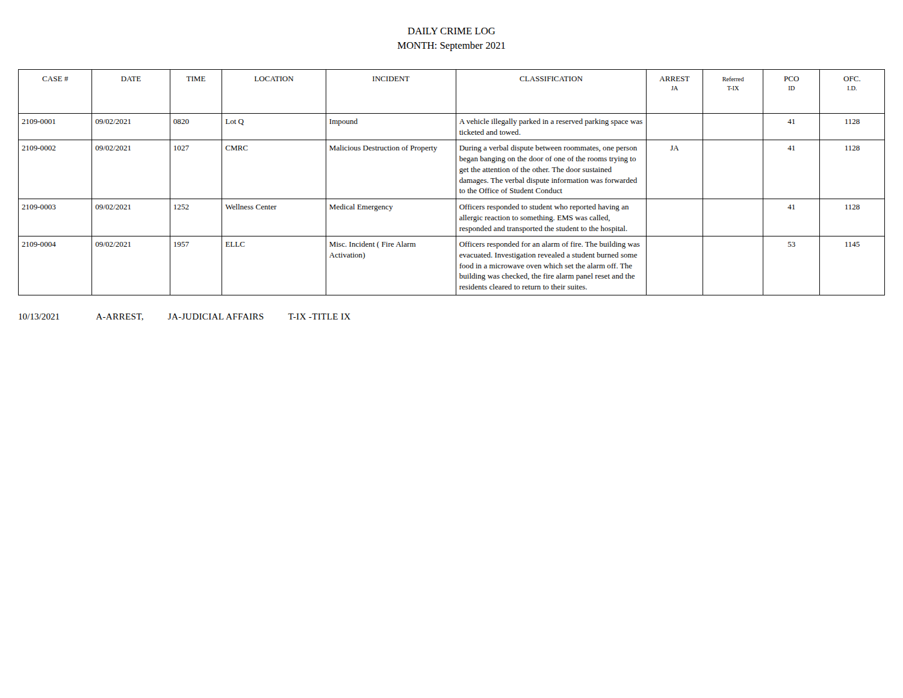DAILY CRIME LOG
MONTH: September 2021
| CASE # | DATE | TIME | LOCATION | INCIDENT | CLASSIFICATION | ARREST JA | Referred T-IX | PCO ID | OFC. I.D. |
| --- | --- | --- | --- | --- | --- | --- | --- | --- | --- |
| 2109-0001 | 09/02/2021 | 0820 | Lot Q | Impound | A vehicle illegally parked in a reserved parking space was ticketed and towed. | | | 41 | 1128 |
| 2109-0002 | 09/02/2021 | 1027 | CMRC | Malicious Destruction of Property | During a verbal dispute between roommates, one person began banging on the door of one of the rooms trying to get the attention of the other. The door sustained damages. The verbal dispute information was forwarded to the Office of Student Conduct | JA | | 41 | 1128 |
| 2109-0003 | 09/02/2021 | 1252 | Wellness Center | Medical Emergency | Officers responded to student who reported having an allergic reaction to something. EMS was called, responded and transported the student to the hospital. | | | 41 | 1128 |
| 2109-0004 | 09/02/2021 | 1957 | ELLC | Misc. Incident ( Fire Alarm Activation) | Officers responded for an alarm of fire. The building was evacuated. Investigation revealed a student burned some food in a microwave oven which set the alarm off. The building was checked, the fire alarm panel reset and the residents cleared to return to their suites. | | | 53 | 1145 |
10/13/2021
A-ARREST, JA-JUDICIAL AFFAIRS T-IX -TITLE IX